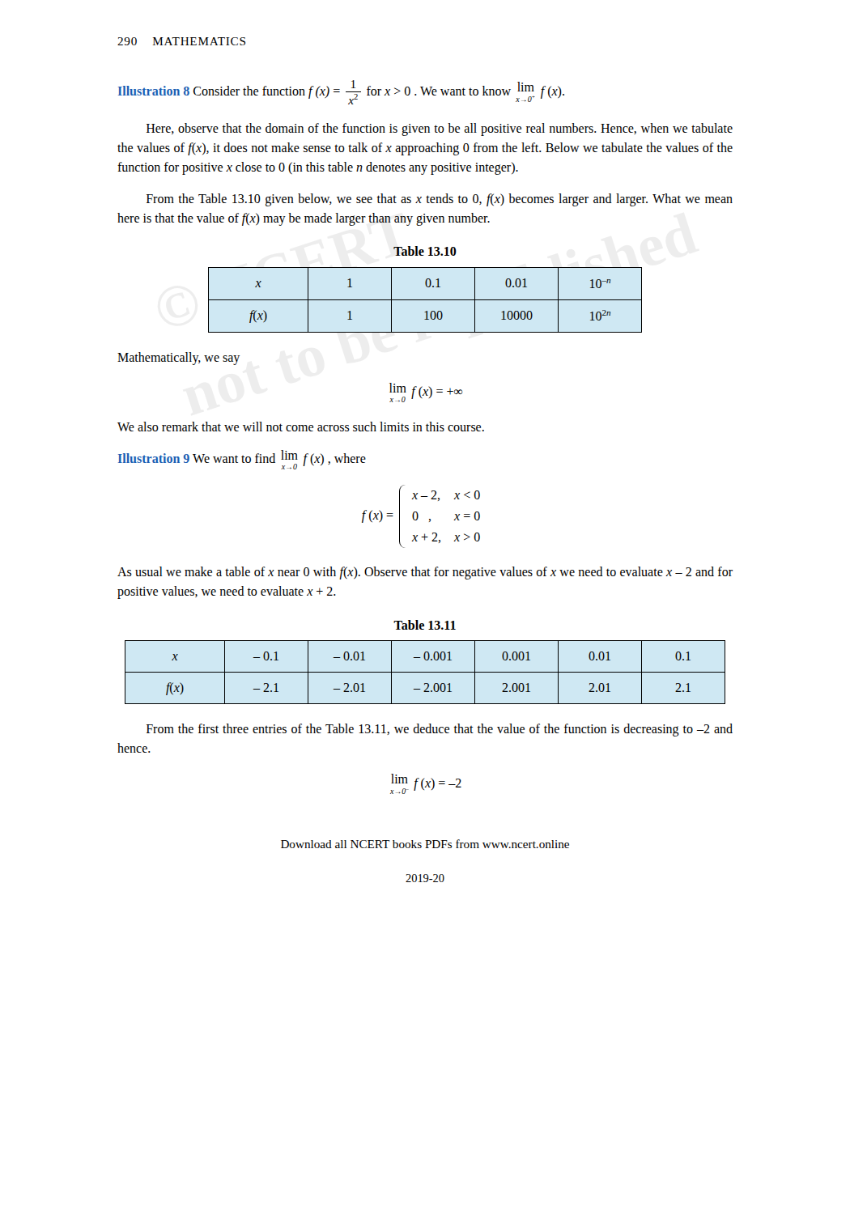© NCERT
not to be republished
290 MATHEMATICS
Illustration 8 Consider the function f (x) = 1 x2 for x > 0 . We want to know lim x→0+ f (x).
Here, observe that the domain of the function is given to be all positive real numbers. Hence, when we tabulate the values of f(x), it does not make sense to talk of x approaching 0 from the left. Below we tabulate the values of the function for positive x close to 0 (in this table n denotes any positive integer).
From the Table 13.10 given below, we see that as x tends to 0, f(x) becomes larger and larger. What we mean here is that the value of f(x) may be made larger than any given number.
Table 13.10
| x | 1 | 0.1 | 0.01 | 10 – n |
| f ( x ) | 1 | 100 | 10000 | 10 2 n |
Mathematically, we say
lim x→0 f (x) = +∞
We also remark that we will not come across such limits in this course.
Illustration 9 We want to find lim x→0 f (x) , where
f (x) =
| x – 2, | x < 0 |
| 0 , | x = 0 |
| x + 2, | x > 0 |
As usual we make a table of x near 0 with f(x). Observe that for negative values of x we need to evaluate x – 2 and for positive values, we need to evaluate x + 2.
Table 13.11
| x | – 0.1 | – 0.01 | – 0.001 | 0.001 | 0.01 | 0.1 |
| f ( x ) | – 2.1 | – 2.01 | – 2.001 | 2.001 | 2.01 | 2.1 |
From the first three entries of the Table 13.11, we deduce that the value of the function is decreasing to –2 and hence.
lim x→0– f (x) = –2
Download all NCERT books PDFs from www.ncert.online
2019-20